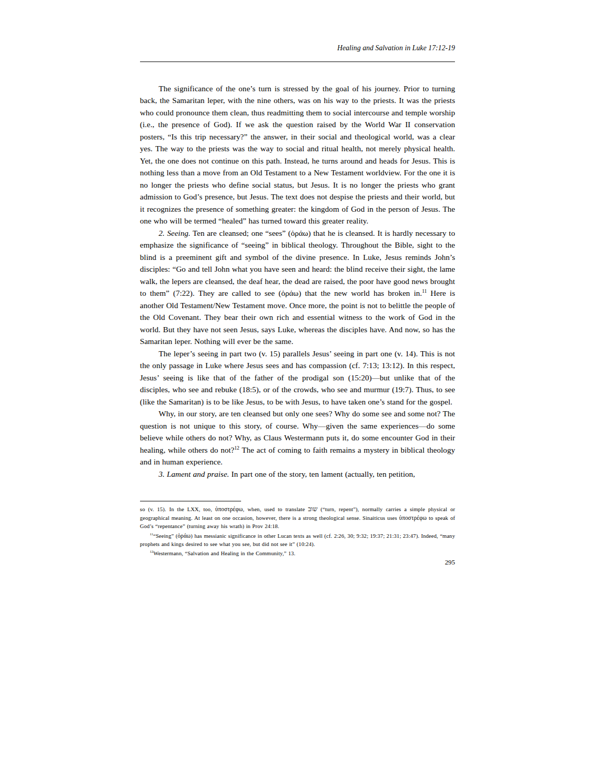Healing and Salvation in Luke 17:12-19
The significance of the one’s turn is stressed by the goal of his journey. Prior to turning back, the Samaritan leper, with the nine others, was on his way to the priests. It was the priests who could pronounce them clean, thus readmitting them to social intercourse and temple worship (i.e., the presence of God). If we ask the question raised by the World War II conservation posters, “Is this trip necessary?” the answer, in their social and theological world, was a clear yes. The way to the priests was the way to social and ritual health, not merely physical health. Yet, the one does not continue on this path. Instead, he turns around and heads for Jesus. This is nothing less than a move from an Old Testament to a New Testament worldview. For the one it is no longer the priests who define social status, but Jesus. It is no longer the priests who grant admission to God’s presence, but Jesus. The text does not despise the priests and their world, but it recognizes the presence of something greater: the kingdom of God in the person of Jesus. The one who will be termed “healed” has turned toward this greater reality.
2. Seeing. Ten are cleansed; one “sees” (ὁράω) that he is cleansed. It is hardly necessary to emphasize the significance of “seeing” in biblical theology. Throughout the Bible, sight to the blind is a preeminent gift and symbol of the divine presence. In Luke, Jesus reminds John’s disciples: “Go and tell John what you have seen and heard: the blind receive their sight, the lame walk, the lepers are cleansed, the deaf hear, the dead are raised, the poor have good news brought to them” (7:22). They are called to see (ὁράω) that the new world has broken in.11 Here is another Old Testament/New Testament move. Once more, the point is not to belittle the people of the Old Covenant. They bear their own rich and essential witness to the work of God in the world. But they have not seen Jesus, says Luke, whereas the disciples have. And now, so has the Samaritan leper. Nothing will ever be the same.
The leper’s seeing in part two (v. 15) parallels Jesus’ seeing in part one (v. 14). This is not the only passage in Luke where Jesus sees and has compassion (cf. 7:13; 13:12). In this respect, Jesus’ seeing is like that of the father of the prodigal son (15:20)—but unlike that of the disciples, who see and rebuke (18:5), or of the crowds, who see and murmur (19:7). Thus, to see (like the Samaritan) is to be like Jesus, to be with Jesus, to have taken one’s stand for the gospel.
Why, in our story, are ten cleansed but only one sees? Why do some see and some not? The question is not unique to this story, of course. Why—given the same experiences—do some believe while others do not? Why, as Claus Westermann puts it, do some encounter God in their healing, while others do not?12 The act of coming to faith remains a mystery in biblical theology and in human experience.
3. Lament and praise. In part one of the story, ten lament (actually, ten petition,
so (v. 15). In the LXX, too, ὑποστρέφω, when, used to translate שוב (“turn, repent”), normally carries a simple physical or geographical meaning. At least on one occasion, however, there is a strong theological sense. Sinaiticus uses ὑποστρέφω to speak of God’s “repentance” (turning away his wrath) in Prov 24:18.
11“Seeing” (ὁράω) has messianic significance in other Lucan texts as well (cf. 2:26, 30; 9:32; 19:37; 21:31; 23:47). Indeed, “many prophets and kings desired to see what you see, but did not see it” (10:24).
12Westermann, “Salvation and Healing in the Community,” 13.
295